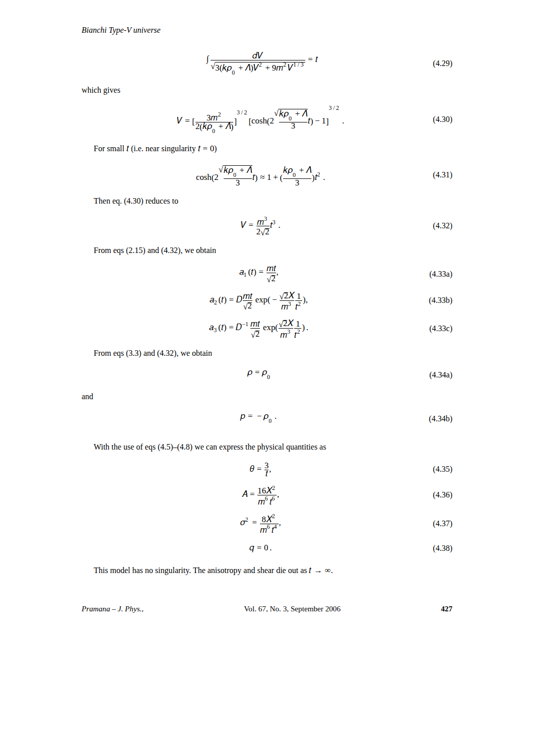Bianchi Type-V universe
∫ dV 3(kρ0+Λ) V2 + 9m2V1/3 = t
(4.29)
which gives
V = [ 3m2 2(kρ0+Λ) ] 3/2 [ cosh ( 2 kρ0+Λ 3 t ) − 1 ] 3/2 .
(4.30)
For small t (i.e. near singularity t=0)
cosh ( 2 kρ0+Λ 3 t ) ≈ 1 + ( kρ0+Λ 3 ) t2 .
(4.31)
Then eq. (4.30) reduces to
V = m3 22 t3 .
(4.32)
From eqs (2.15) and (4.32), we obtain
a1 (t) = mt 2 ,
(4.33a)
a2 (t) = D mt 2 exp ( − 2X m3 1 t2 ) ,
(4.33b)
a3 (t) = D−1 mt 2 exp ( 2X m3 1 t2 ) .
(4.33c)
From eqs (3.3) and (4.32), we obtain
ρ = ρ0
(4.34a)
and
p = − ρ0 .
(4.34b)
With the use of eqs (4.5)–(4.8) we can express the physical quantities as
θ = 3t ,
(4.35)
A = 16X2 m6t6 ,
(4.36)
σ2 = 8X2 m6t4 ,
(4.37)
q = 0 .
(4.38)
This model has no singularity. The anisotropy and shear die out as t→∞.
Pramana – J. Phys., Vol. 67, No. 3, September 2006 427